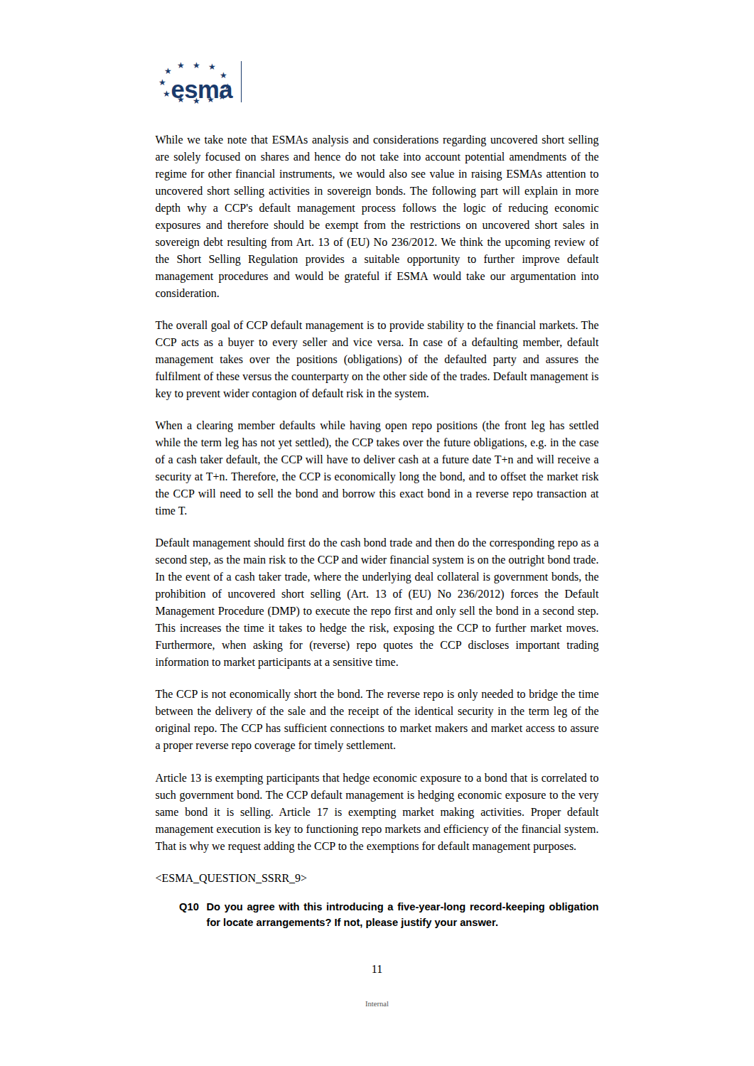★ ★ ★ ★ ★ ★ ★ ★ ★ ★ ★ ★ esma
While we take note that ESMAs analysis and considerations regarding uncovered short selling are solely focused on shares and hence do not take into account potential amendments of the regime for other financial instruments, we would also see value in raising ESMAs attention to uncovered short selling activities in sovereign bonds. The following part will explain in more depth why a CCP's default management process follows the logic of reducing economic exposures and therefore should be exempt from the restrictions on uncovered short sales in sovereign debt resulting from Art. 13 of (EU) No 236/2012. We think the upcoming review of the Short Selling Regulation provides a suitable opportunity to further improve default management procedures and would be grateful if ESMA would take our argumentation into consideration.
The overall goal of CCP default management is to provide stability to the financial markets. The CCP acts as a buyer to every seller and vice versa. In case of a defaulting member, default management takes over the positions (obligations) of the defaulted party and assures the fulfilment of these versus the counterparty on the other side of the trades. Default management is key to prevent wider contagion of default risk in the system.
When a clearing member defaults while having open repo positions (the front leg has settled while the term leg has not yet settled), the CCP takes over the future obligations, e.g. in the case of a cash taker default, the CCP will have to deliver cash at a future date T+n and will receive a security at T+n. Therefore, the CCP is economically long the bond, and to offset the market risk the CCP will need to sell the bond and borrow this exact bond in a reverse repo transaction at time T.
Default management should first do the cash bond trade and then do the corresponding repo as a second step, as the main risk to the CCP and wider financial system is on the outright bond trade. In the event of a cash taker trade, where the underlying deal collateral is government bonds, the prohibition of uncovered short selling (Art. 13 of (EU) No 236/2012) forces the Default Management Procedure (DMP) to execute the repo first and only sell the bond in a second step. This increases the time it takes to hedge the risk, exposing the CCP to further market moves. Furthermore, when asking for (reverse) repo quotes the CCP discloses important trading information to market participants at a sensitive time.
The CCP is not economically short the bond. The reverse repo is only needed to bridge the time between the delivery of the sale and the receipt of the identical security in the term leg of the original repo. The CCP has sufficient connections to market makers and market access to assure a proper reverse repo coverage for timely settlement.
Article 13 is exempting participants that hedge economic exposure to a bond that is correlated to such government bond. The CCP default management is hedging economic exposure to the very same bond it is selling. Article 17 is exempting market making activities. Proper default management execution is key to functioning repo markets and efficiency of the financial system. That is why we request adding the CCP to the exemptions for default management purposes.
<ESMA_QUESTION_SSRR_9>
Q10
Do you agree with this introducing a five-year-long record-keeping obligation for locate arrangements? If not, please justify your answer.
11
Internal